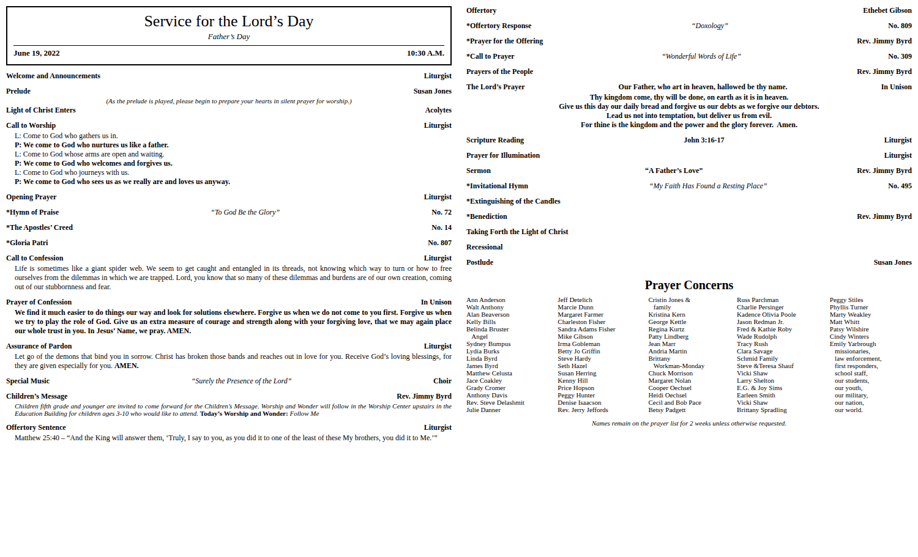Service for the Lord’s Day
Father’s Day
June 19, 2022 10:30 A.M.
Welcome and Announcements Liturgist
Prelude Susan Jones
(As the prelude is played, please begin to prepare your hearts in silent prayer for worship.)
Light of Christ Enters Acolytes
Call to Worship Liturgist
L: Come to God who gathers us in.
P: We come to God who nurtures us like a father.
L: Come to God whose arms are open and waiting.
P: We come to God who welcomes and forgives us.
L: Come to God who journeys with us.
P: We come to God who sees us as we really are and loves us anyway.
Opening Prayer Liturgist
*Hymn of Praise “To God Be the Glory” No. 72
*The Apostles’ Creed No. 14
*Gloria Patri No. 807
Call to Confession Liturgist
Life is sometimes like a giant spider web. We seem to get caught and entangled in its threads, not knowing which way to turn or how to free ourselves from the dilemmas in which we are trapped. Lord, you know that so many of these dilemmas and burdens are of our own creation, coming out of our stubbornness and fear.
Prayer of Confession In Unison
We find it much easier to do things our way and look for solutions elsewhere. Forgive us when we do not come to you first. Forgive us when we try to play the role of God. Give us an extra measure of courage and strength along with your forgiving love, that we may again place our whole trust in you. In Jesus’ Name, we pray. AMEN.
Assurance of Pardon Liturgist
Let go of the demons that bind you in sorrow. Christ has broken those bands and reaches out in love for you. Receive God’s loving blessings, for they are given especially for you. AMEN.
Special Music “Surely the Presence of the Lord” Choir
Children’s Message Rev. Jimmy Byrd
Children fifth grade and younger are invited to come forward for the Children’s Message. Worship and Wonder will follow in the Worship Center upstairs in the Education Building for children ages 3-10 who would like to attend. Today’s Worship and Wonder: Follow Me
Offertory Sentence Liturgist
Matthew 25:40 – “And the King will answer them, ‘Truly, I say to you, as you did it to one of the least of these My brothers, you did it to Me.’”
Offertory Ethebet Gibson
*Offertory Response “Doxology” No. 809
*Prayer for the Offering Rev. Jimmy Byrd
*Call to Prayer “Wonderful Words of Life” No. 309
Prayers of the People Rev. Jimmy Byrd
The Lord’s Prayer Our Father, who art in heaven, hallowed be thy name. In Unison
Thy kingdom come, thy will be done, on earth as it is in heaven.
Give us this day our daily bread and forgive us our debts as we forgive our debtors.
Lead us not into temptation, but deliver us from evil.
For thine is the kingdom and the power and the glory forever. Amen.
Scripture Reading John 3:16-17 Liturgist
Prayer for Illumination Liturgist
Sermon “A Father’s Love” Rev. Jimmy Byrd
*Invitational Hymn “My Faith Has Found a Resting Place” No. 495
*Extinguishing of the Candles
*Benediction Rev. Jimmy Byrd
Taking Forth the Light of Christ
Recessional
Postlude Susan Jones
Prayer Concerns
| Ann Anderson | Jeff Detelich | Cristin Jones & | Russ Parchman | Peggy Stiles |
| Walt Anthony | Marcie Dunn | family | Charlie Persinger | Phyllis Turner |
| Alan Beaverson | Margaret Farmer | Kristina Kern | Kadence Olivia Poole | Marty Weakley |
| Kelly Bills | Charleston Fisher | George Kettle | Jason Redman Jr. | Matt Whitt |
| Belinda Bruster | Sandra Adams Fisher | Regina Kurtz | Fred & Kathie Roby | Patsy Wilshire |
| Angel | Mike Gibson | Patty Lindberg | Wade Rudolph | Cindy Winters |
| Sydney Bumpus | Irma Gobleman | Jean Marr | Tracy Rush | Emily Yarbrough |
| Lydia Burks | Betty Jo Griffin | Andria Martin | Clara Savage | missionaries, |
| Linda Byrd | Steve Hardy | Brittany | Schmid Family | law enforcement, |
| James Byrd | Seth Hazel | Workman-Monday | Steve &Teresa Shauf | first responders, |
| Matthew Celusta | Susan Herring | Chuck Morrison | Vicki Shaw | school staff, |
| Jace Coakley | Kenny Hill | Margaret Nolan | Larry Shelton | our students, |
| Grady Cromer | Price Hopson | Cooper Oechsel | E.G. & Joy Sims | our youth, |
| Anthony Davis | Peggy Hunter | Heidi Oechsel | Earleen Smith | our military, |
| Rev. Steve Delashmit | Denise Isaacson | Cecil and Bob Pace | Vicki Shaw | our nation, |
| Julie Danner | Rev. Jerry Jeffords | Betsy Padgett | Brittany Spradling | our world. |
Names remain on the prayer list for 2 weeks unless otherwise requested.